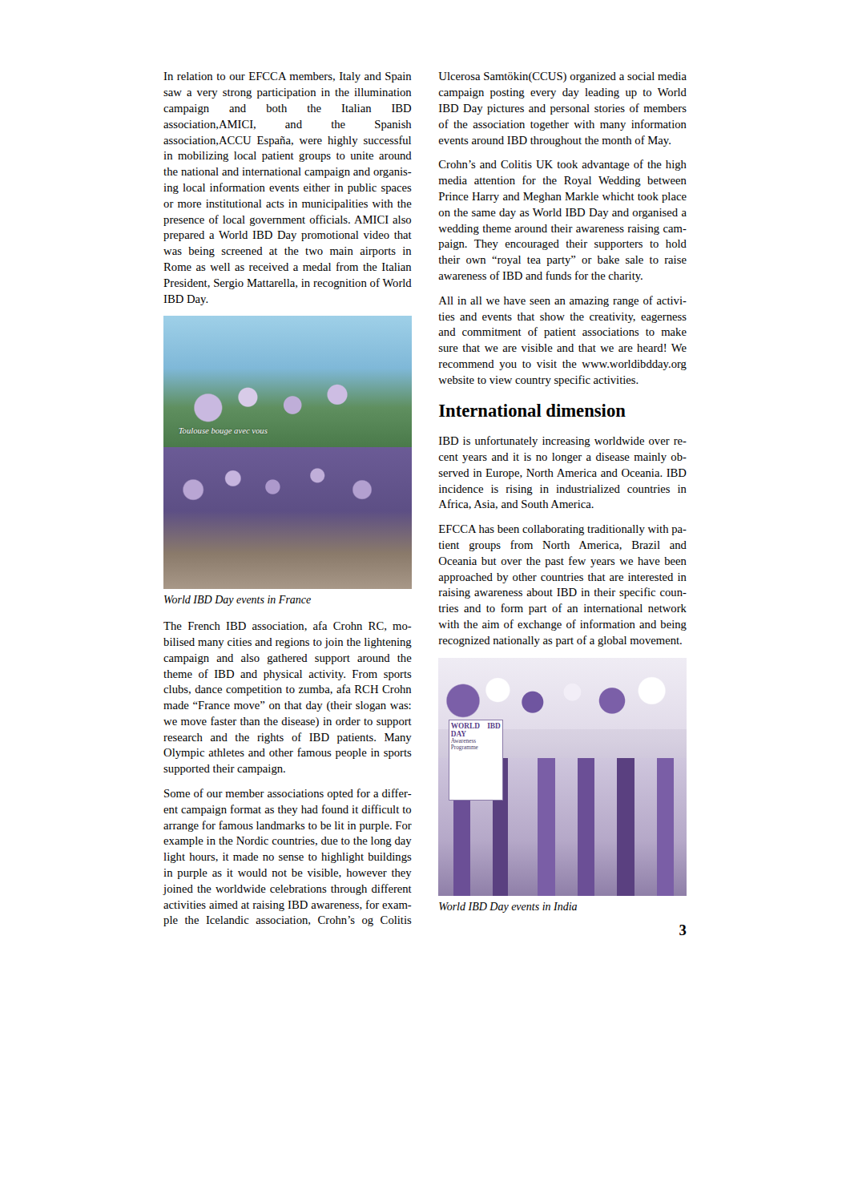In relation to our EFCCA members, Italy and Spain saw a very strong participation in the illumination campaign and both the Italian IBD association,AMICI, and the Spanish association,ACCU España, were highly successful in mobilizing local patient groups to unite around the national and international campaign and organising local information events either in public spaces or more institutional acts in municipalities with the presence of local government officials. AMICI also prepared a World IBD Day promotional video that was being screened at the two main airports in Rome as well as received a medal from the Italian President, Sergio Mattarella, in recognition of World IBD Day.
Toulouse bouge avec vous
World IBD Day events in France
The French IBD association, afa Crohn RC, mobilised many cities and regions to join the lightening campaign and also gathered support around the theme of IBD and physical activity. From sports clubs, dance competition to zumba, afa RCH Crohn made “France move” on that day (their slogan was: we move faster than the disease) in order to support research and the rights of IBD patients. Many Olympic athletes and other famous people in sports supported their campaign.
Some of our member associations opted for a different campaign format as they had found it difficult to arrange for famous landmarks to be lit in purple. For example in the Nordic countries, due to the long day light hours, it made no sense to highlight buildings in purple as it would not be visible, however they joined the worldwide celebrations through different activities aimed at raising IBD awareness, for example the Icelandic association, Crohn’s og Colitis Ulcerosa Samtökin(CCUS) organized a social media campaign posting every day leading up to World IBD Day pictures and personal stories of members of the association together with many information events around IBD throughout the month of May.
Crohn’s and Colitis UK took advantage of the high media attention for the Royal Wedding between Prince Harry and Meghan Markle whicht took place on the same day as World IBD Day and organised a wedding theme around their awareness raising campaign. They encouraged their supporters to hold their own “royal tea party” or bake sale to raise awareness of IBD and funds for the charity.
All in all we have seen an amazing range of activities and events that show the creativity, eagerness and commitment of patient associations to make sure that we are visible and that we are heard! We recommend you to visit the www.worldibdday.org website to view country specific activities.
International dimension
IBD is unfortunately increasing worldwide over recent years and it is no longer a disease mainly observed in Europe, North America and Oceania. IBD incidence is rising in industrialized countries in Africa, Asia, and South America.
EFCCA has been collaborating traditionally with patient groups from North America, Brazil and Oceania but over the past few years we have been approached by other countries that are interested in raising awareness about IBD in their specific countries and to form part of an international network with the aim of exchange of information and being recognized nationally as part of a global movement.
WORLD IBD DAY Awareness Programme
World IBD Day events in India
3